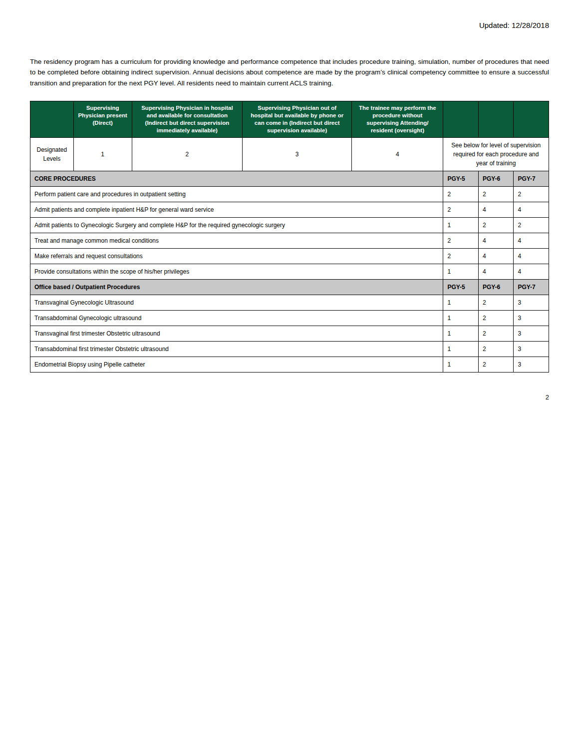Updated: 12/28/2018
The residency program has a curriculum for providing knowledge and performance competence that includes procedure training, simulation, number of procedures that need to be completed before obtaining indirect supervision. Annual decisions about competence are made by the program’s clinical competency committee to ensure a successful transition and preparation for the next PGY level. All residents need to maintain current ACLS training.
| | Supervising Physician present (Direct) | Supervising Physician in hospital and available for consultation (Indirect but direct supervision immediately available) | Supervising Physician out of hospital but available by phone or can come in (Indirect but direct supervision available) | The trainee may perform the procedure without supervising Attending/ resident (oversight) | | | |
| --- | --- | --- | --- | --- | --- | --- | --- |
| Designated Levels | 1 | 2 | 3 | 4 | See below for level of supervision required for each procedure and year of training |
| CORE PROCEDURES | PGY-5 | PGY-6 | PGY-7 |
| Perform patient care and procedures in outpatient setting | 2 | 2 | 2 |
| Admit patients and complete inpatient H&P for general ward service | 2 | 4 | 4 |
| Admit patients to Gynecologic Surgery and complete H&P for the required gynecologic surgery | 1 | 2 | 2 |
| Treat and manage common medical conditions | 2 | 4 | 4 |
| Make referrals and request consultations | 2 | 4 | 4 |
| Provide consultations within the scope of his/her privileges | 1 | 4 | 4 |
| Office based / Outpatient Procedures | PGY-5 | PGY-6 | PGY-7 |
| Transvaginal Gynecologic Ultrasound | 1 | 2 | 3 |
| Transabdominal Gynecologic ultrasound | 1 | 2 | 3 |
| Transvaginal first trimester Obstetric ultrasound | 1 | 2 | 3 |
| Transabdominal first trimester Obstetric ultrasound | 1 | 2 | 3 |
| Endometrial Biopsy using Pipelle catheter | 1 | 2 | 3 |
2